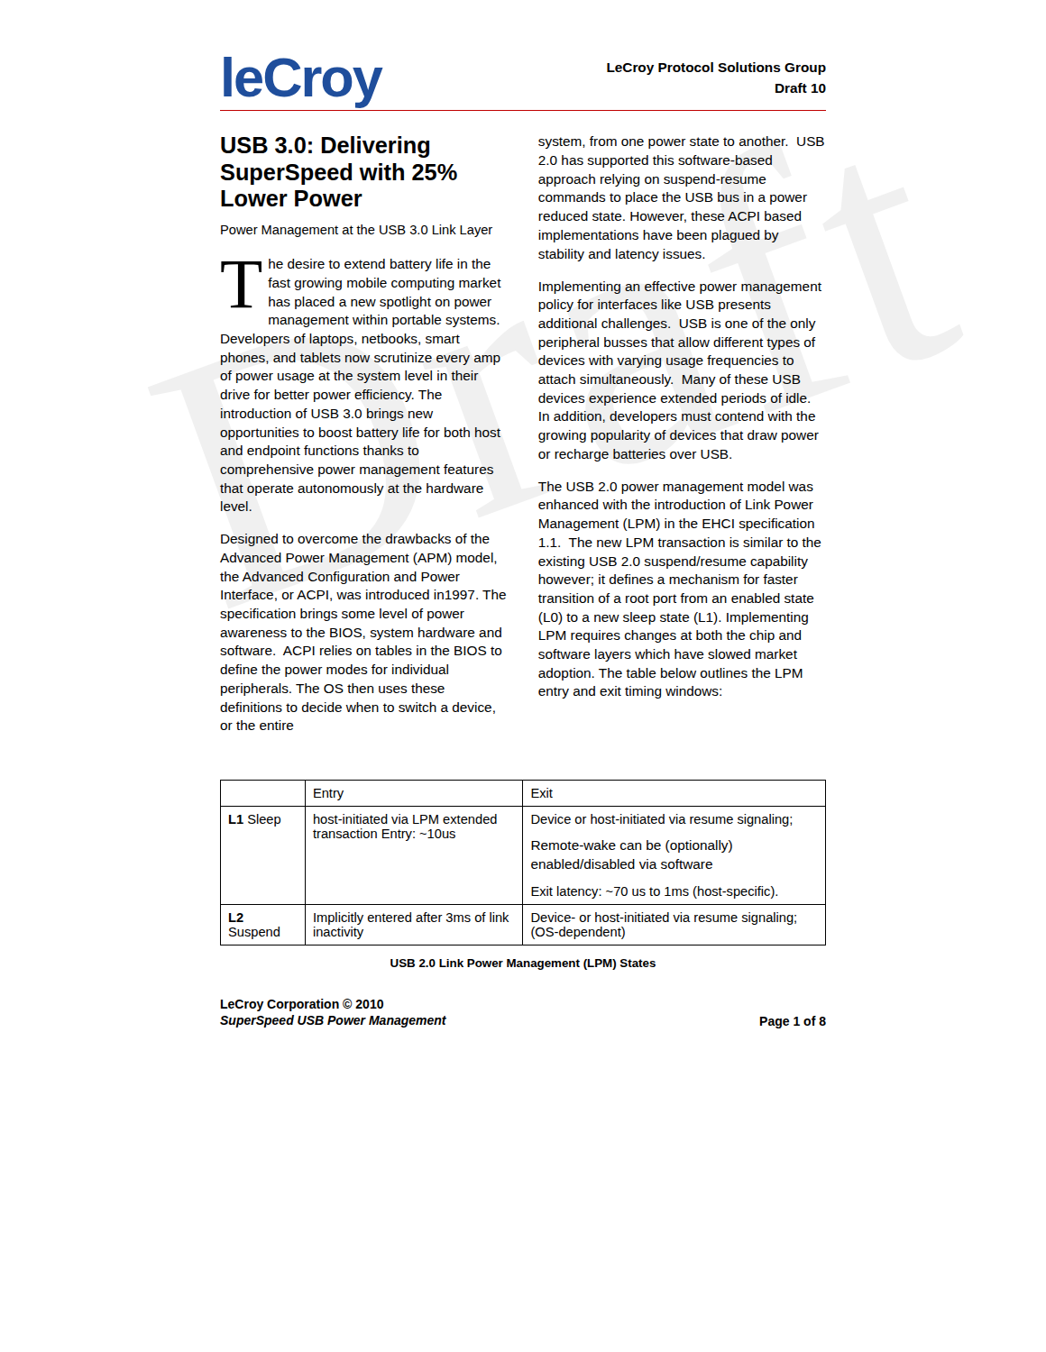Draft
leCroy
LeCroy Protocol Solutions Group
Draft 10
USB 3.0: Delivering SuperSpeed with 25% Lower Power
Power Management at the USB 3.0 Link Layer
The desire to extend battery life in the fast growing mobile computing market has placed a new spotlight on power management within portable systems. Developers of laptops, netbooks, smart phones, and tablets now scrutinize every amp of power usage at the system level in their drive for better power efficiency. The introduction of USB 3.0 brings new opportunities to boost battery life for both host and endpoint functions thanks to comprehensive power management features that operate autonomously at the hardware level.
Designed to overcome the drawbacks of the Advanced Power Management (APM) model, the Advanced Configuration and Power Interface, or ACPI, was introduced in1997. The specification brings some level of power awareness to the BIOS, system hardware and software. ACPI relies on tables in the BIOS to define the power modes for individual peripherals. The OS then uses these definitions to decide when to switch a device, or the entire
system, from one power state to another. USB 2.0 has supported this software-based approach relying on suspend-resume commands to place the USB bus in a power reduced state. However, these ACPI based implementations have been plagued by stability and latency issues.
Implementing an effective power management policy for interfaces like USB presents additional challenges. USB is one of the only peripheral busses that allow different types of devices with varying usage frequencies to attach simultaneously. Many of these USB devices experience extended periods of idle. In addition, developers must contend with the growing popularity of devices that draw power or recharge batteries over USB.
The USB 2.0 power management model was enhanced with the introduction of Link Power Management (LPM) in the EHCI specification 1.1. The new LPM transaction is similar to the existing USB 2.0 suspend/resume capability however; it defines a mechanism for faster transition of a root port from an enabled state (L0) to a new sleep state (L1). Implementing LPM requires changes at both the chip and software layers which have slowed market adoption. The table below outlines the LPM entry and exit timing windows:
| | Entry | Exit |
| L1 Sleep | host-initiated via LPM extended transaction Entry: ~10us | Device or host-initiated via resume signaling; Remote-wake can be (optionally) enabled/disabled via software Exit latency: ~70 us to 1ms (host-specific). |
| L2 Suspend | Implicitly entered after 3ms of link inactivity | Device- or host-initiated via resume signaling; (OS-dependent) |
USB 2.0 Link Power Management (LPM) States
LeCroy Corporation © 2010
SuperSpeed USB Power Management
Page 1 of 8